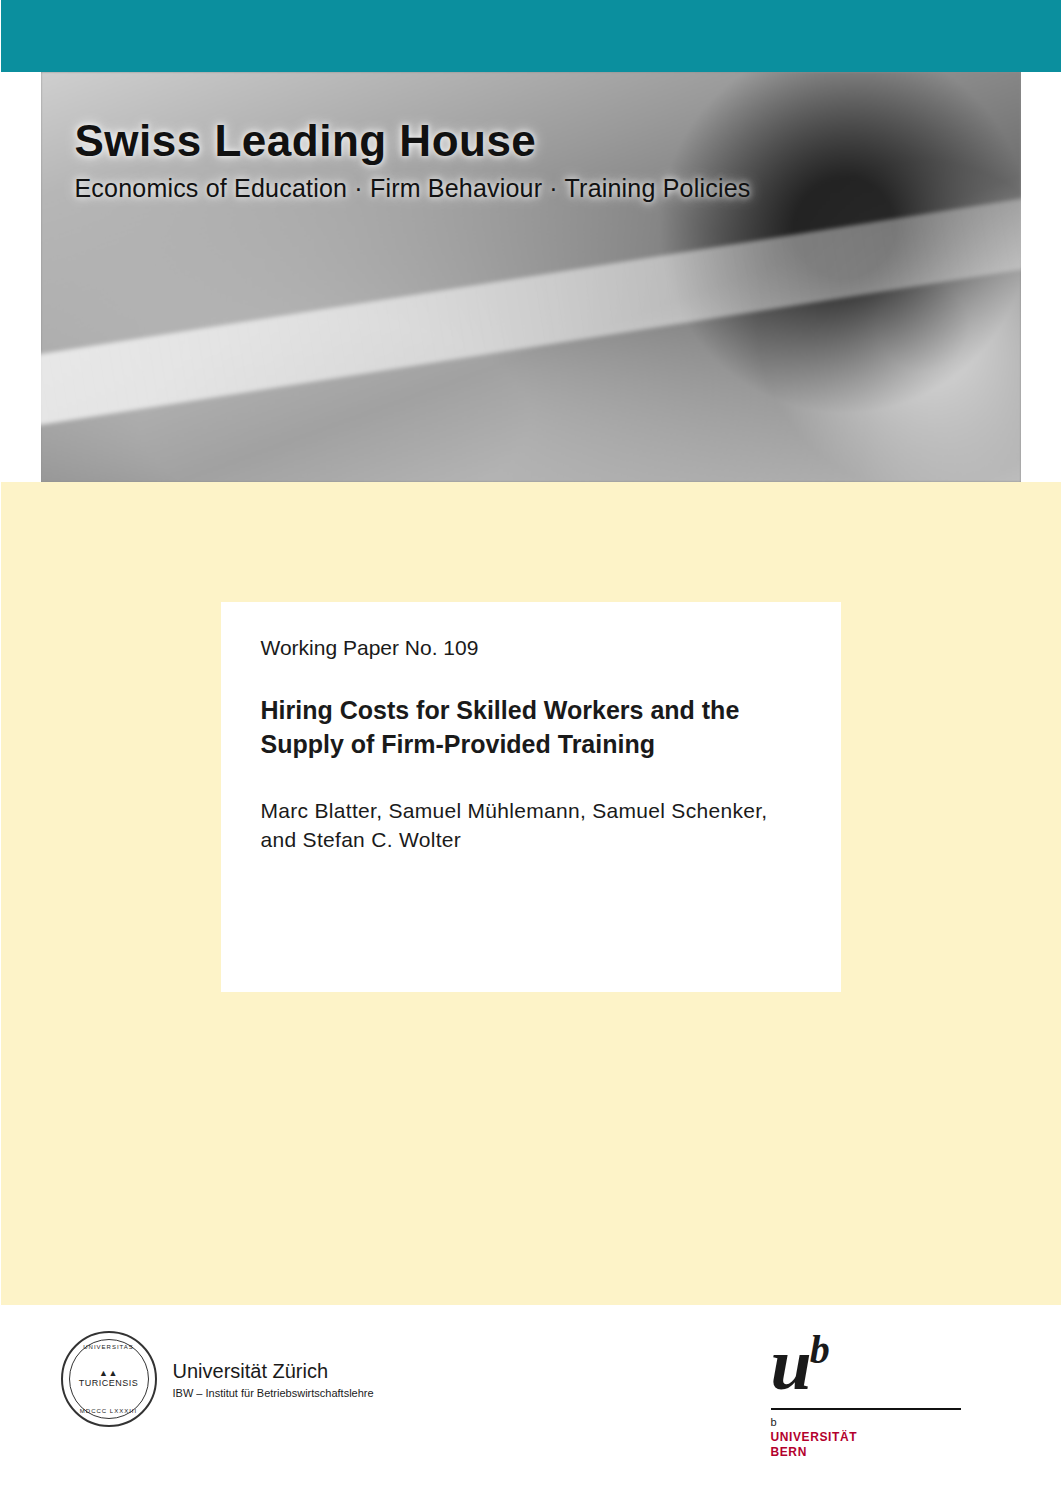Swiss Leading House
Economics of Education · Firm Behaviour · Training Policies
Working Paper No. 109
Hiring Costs for Skilled Workers and the Supply of Firm-Provided Training
Marc Blatter, Samuel Mühlemann, Samuel Schenker, and Stefan C. Wolter
UNIVERSITAS
▲▲
TURICENSIS
MDCCC LXXXIII
Universität Zürich
IBW – Institut für Betriebswirtschaftslehre
ub
b
UNIVERSITÄT
BERN